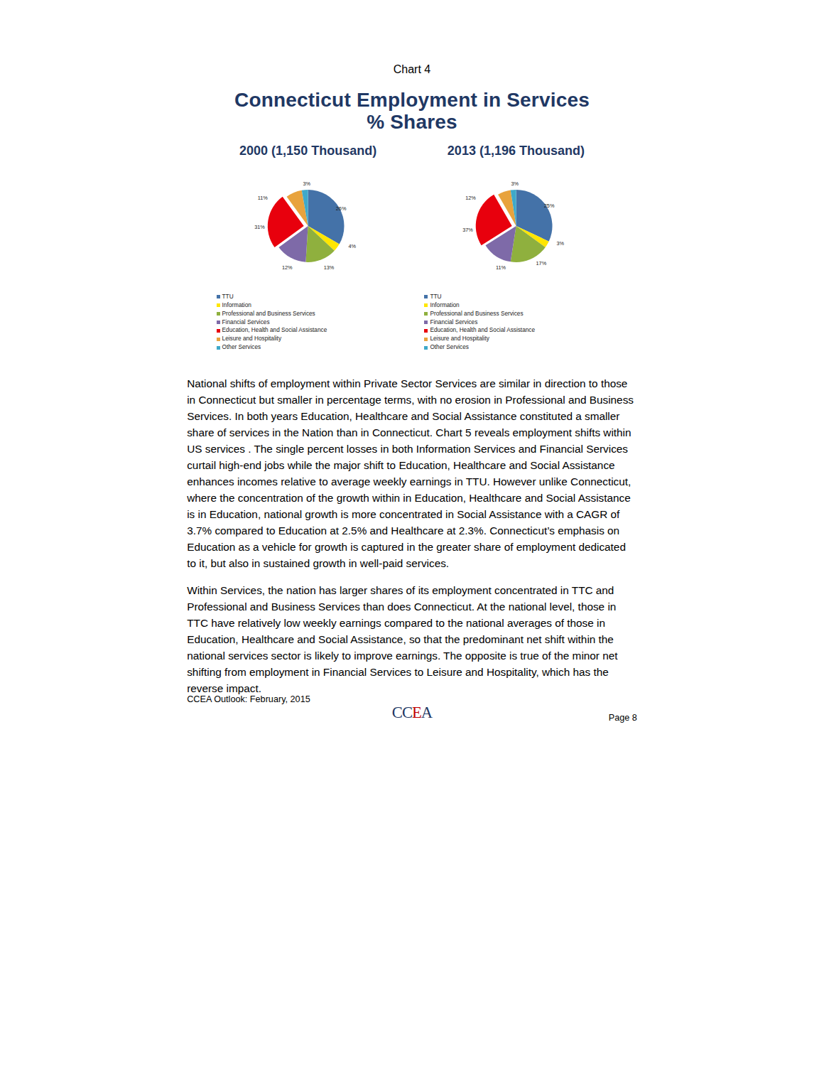Chart 4
Connecticut Employment in Services
% Shares
2000 (1,150 Thousand) 2013 (1,196 Thousand)
3% 11% 31% 12% 13% 4% 26%
TTU
Information
Professional and Business Services
Financial Services
Education, Health and Social Assistance
Leisure and Hospitality
Other Services
3% 12% 37% 11% 17% 3% 25%
TTU
Information
Professional and Business Services
Financial Services
Education, Health and Social Assistance
Leisure and Hospitality
Other Services
National shifts of employment within Private Sector Services are similar in direction to those in Connecticut but smaller in percentage terms, with no erosion in Professional and Business Services. In both years Education, Healthcare and Social Assistance constituted a smaller share of services in the Nation than in Connecticut. Chart 5 reveals employment shifts within US services . The single percent losses in both Information Services and Financial Services curtail high-end jobs while the major shift to Education, Healthcare and Social Assistance enhances incomes relative to average weekly earnings in TTU. However unlike Connecticut, where the concentration of the growth within in Education, Healthcare and Social Assistance is in Education, national growth is more concentrated in Social Assistance with a CAGR of 3.7% compared to Education at 2.5% and Healthcare at 2.3%. Connecticut’s emphasis on Education as a vehicle for growth is captured in the greater share of employment dedicated to it, but also in sustained growth in well-paid services.
Within Services, the nation has larger shares of its employment concentrated in TTC and Professional and Business Services than does Connecticut. At the national level, those in TTC have relatively low weekly earnings compared to the national averages of those in Education, Healthcare and Social Assistance, so that the predominant net shift within the national services sector is likely to improve earnings. The opposite is true of the minor net shifting from employment in Financial Services to Leisure and Hospitality, which has the reverse impact.
CCEA Outlook: February, 2015
CCEA
Page 8